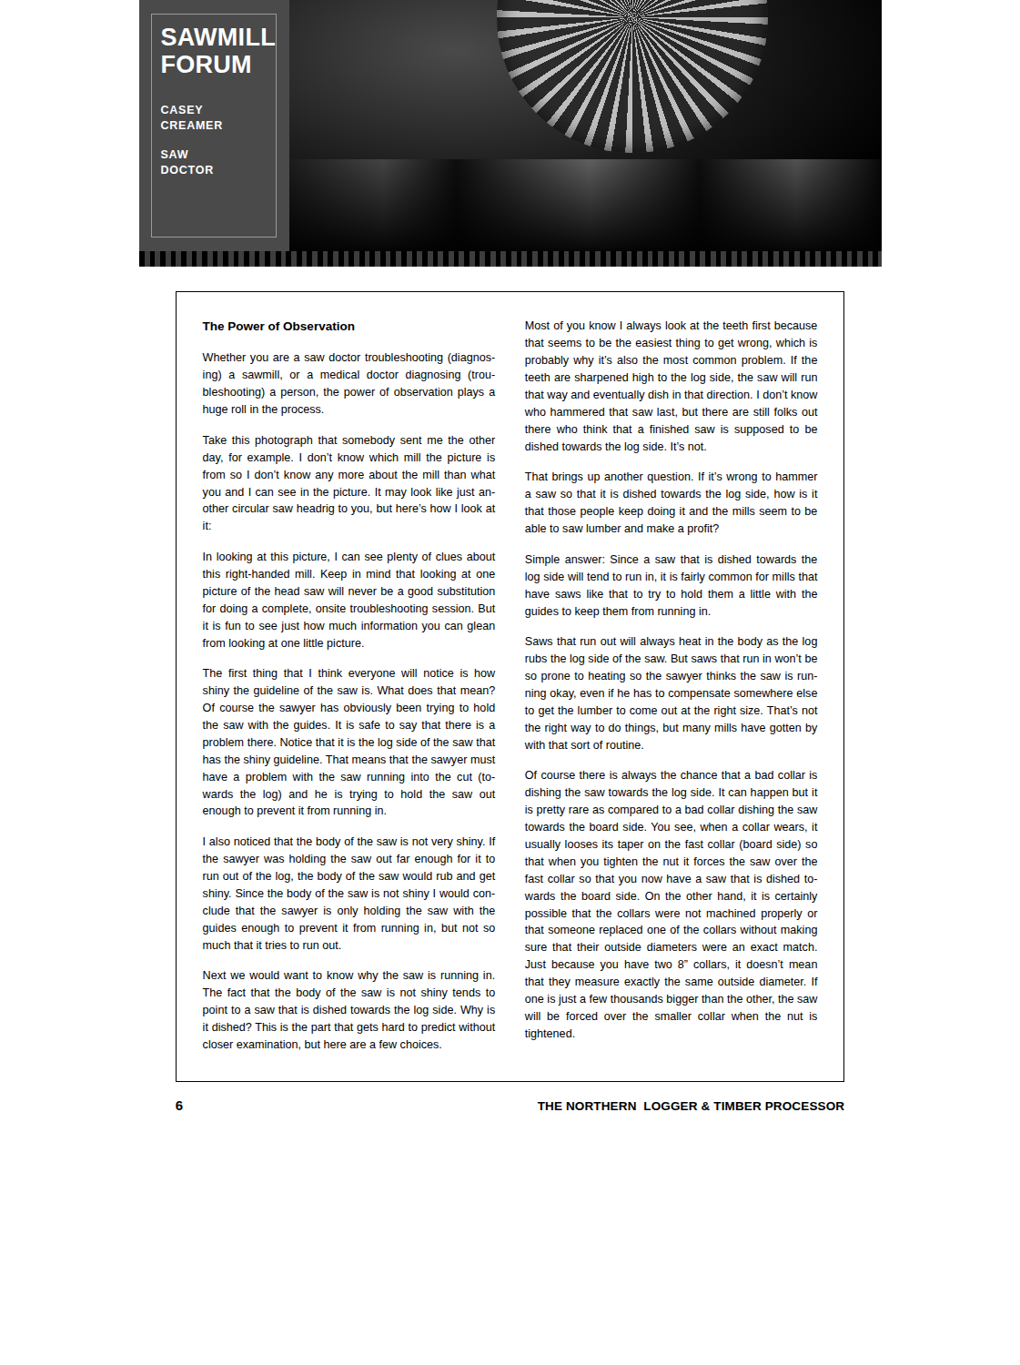Sawmill
Forum
Casey
Creamer
Saw
Doctor
The Power of Observation
Whether you are a saw doctor troubleshooting (diagnosing) a sawmill, or a medical doctor diagnosing (troubleshooting) a person, the power of observation plays a huge roll in the process.
Take this photograph that somebody sent me the other day, for example. I don’t know which mill the picture is from so I don’t know any more about the mill than what you and I can see in the picture. It may look like just another circular saw headrig to you, but here’s how I look at it:
In looking at this picture, I can see plenty of clues about this right-handed mill. Keep in mind that looking at one picture of the head saw will never be a good substitution for doing a complete, onsite troubleshooting session. But it is fun to see just how much information you can glean from looking at one little picture.
The first thing that I think everyone will notice is how shiny the guideline of the saw is. What does that mean? Of course the sawyer has obviously been trying to hold the saw with the guides. It is safe to say that there is a problem there. Notice that it is the log side of the saw that has the shiny guideline. That means that the sawyer must have a problem with the saw running into the cut (towards the log) and he is trying to hold the saw out enough to prevent it from running in.
I also noticed that the body of the saw is not very shiny. If the sawyer was holding the saw out far enough for it to run out of the log, the body of the saw would rub and get shiny. Since the body of the saw is not shiny I would conclude that the sawyer is only holding the saw with the guides enough to prevent it from running in, but not so much that it tries to run out.
Next we would want to know why the saw is running in. The fact that the body of the saw is not shiny tends to point to a saw that is dished towards the log side. Why is it dished? This is the part that gets hard to predict without closer examination, but here are a few choices.
Most of you know I always look at the teeth first because that seems to be the easiest thing to get wrong, which is probably why it’s also the most common problem. If the teeth are sharpened high to the log side, the saw will run that way and eventually dish in that direction. I don’t know who hammered that saw last, but there are still folks out there who think that a finished saw is supposed to be dished towards the log side. It’s not.
That brings up another question. If it’s wrong to hammer a saw so that it is dished towards the log side, how is it that those people keep doing it and the mills seem to be able to saw lumber and make a profit?
Simple answer: Since a saw that is dished towards the log side will tend to run in, it is fairly common for mills that have saws like that to try to hold them a little with the guides to keep them from running in.
Saws that run out will always heat in the body as the log rubs the log side of the saw. But saws that run in won’t be so prone to heating so the sawyer thinks the saw is running okay, even if he has to compensate somewhere else to get the lumber to come out at the right size. That’s not the right way to do things, but many mills have gotten by with that sort of routine.
Of course there is always the chance that a bad collar is dishing the saw towards the log side. It can happen but it is pretty rare as compared to a bad collar dishing the saw towards the board side. You see, when a collar wears, it usually looses its taper on the fast collar (board side) so that when you tighten the nut it forces the saw over the fast collar so that you now have a saw that is dished towards the board side. On the other hand, it is certainly possible that the collars were not machined properly or that someone replaced one of the collars without making sure that their outside diameters were an exact match. Just because you have two 8” collars, it doesn’t mean that they measure exactly the same outside diameter. If one is just a few thousands bigger than the other, the saw will be forced over the smaller collar when the nut is tightened.
6
The Northern Logger & Timber Processor